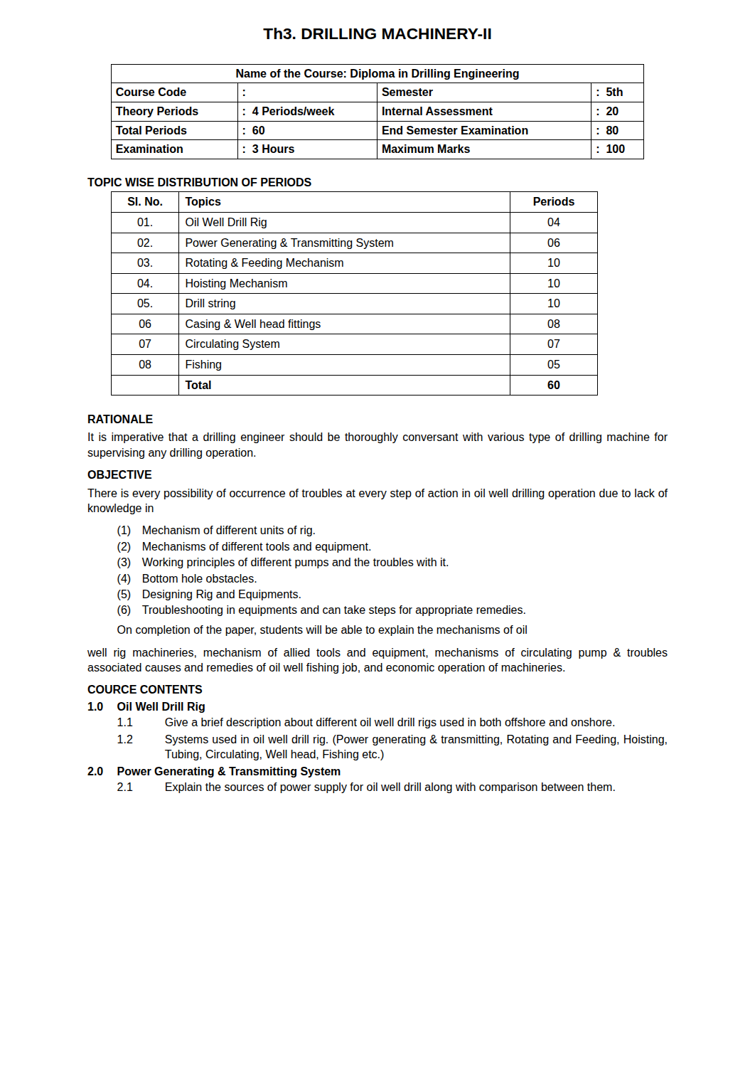Th3. DRILLING MACHINERY-II
| Name of the Course: Diploma in Drilling Engineering |
| Course Code | : | Semester | : 5th |
| Theory Periods | : 4 Periods/week | Internal Assessment | : 20 |
| Total Periods | : 60 | End Semester Examination | : 80 |
| Examination | : 3 Hours | Maximum Marks | : 100 |
TOPIC WISE DISTRIBUTION OF PERIODS
| Sl. No. | Topics | Periods |
| --- | --- | --- |
| 01. | Oil Well Drill Rig | 04 |
| 02. | Power Generating & Transmitting System | 06 |
| 03. | Rotating & Feeding Mechanism | 10 |
| 04. | Hoisting Mechanism | 10 |
| 05. | Drill string | 10 |
| 06 | Casing & Well head fittings | 08 |
| 07 | Circulating System | 07 |
| 08 | Fishing | 05 |
| | Total | 60 |
RATIONALE
It is imperative that a drilling engineer should be thoroughly conversant with various type of drilling machine for supervising any drilling operation.
OBJECTIVE
There is every possibility of occurrence of troubles at every step of action in oil well drilling operation due to lack of knowledge in
(1) Mechanism of different units of rig.
(2) Mechanisms of different tools and equipment.
(3) Working principles of different pumps and the troubles with it.
(4) Bottom hole obstacles.
(5) Designing Rig and Equipments.
(6) Troubleshooting in equipments and can take steps for appropriate remedies.
On completion of the paper, students will be able to explain the mechanisms of oil
well rig machineries, mechanism of allied tools and equipment, mechanisms of circulating pump & troubles associated causes and remedies of oil well fishing job, and economic operation of machineries.
COURCE CONTENTS
1.0 Oil Well Drill Rig
1.1 Give a brief description about different oil well drill rigs used in both offshore and onshore.
1.2 Systems used in oil well drill rig. (Power generating & transmitting, Rotating and Feeding, Hoisting, Tubing, Circulating, Well head, Fishing etc.)
2.0 Power Generating & Transmitting System
2.1 Explain the sources of power supply for oil well drill along with comparison between them.